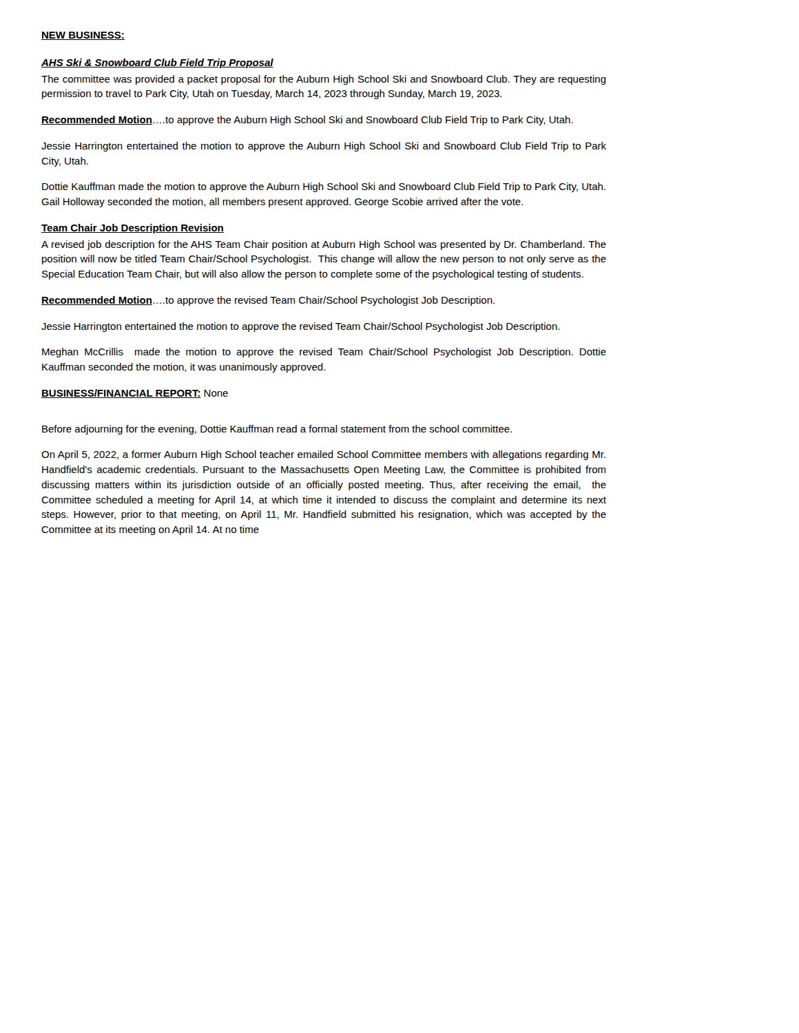NEW BUSINESS:
AHS Ski & Snowboard Club Field Trip Proposal
The committee was provided a packet proposal for the Auburn High School Ski and Snowboard Club. They are requesting permission to travel to Park City, Utah on Tuesday, March 14, 2023 through Sunday, March 19, 2023.
Recommended Motion….to approve the Auburn High School Ski and Snowboard Club Field Trip to Park City, Utah.
Jessie Harrington entertained the motion to approve the Auburn High School Ski and Snowboard Club Field Trip to Park City, Utah.
Dottie Kauffman made the motion to approve the Auburn High School Ski and Snowboard Club Field Trip to Park City, Utah. Gail Holloway seconded the motion, all members present approved. George Scobie arrived after the vote.
Team Chair Job Description Revision
A revised job description for the AHS Team Chair position at Auburn High School was presented by Dr. Chamberland. The position will now be titled Team Chair/School Psychologist. This change will allow the new person to not only serve as the Special Education Team Chair, but will also allow the person to complete some of the psychological testing of students.
Recommended Motion….to approve the revised Team Chair/School Psychologist Job Description.
Jessie Harrington entertained the motion to approve the revised Team Chair/School Psychologist Job Description.
Meghan McCrillis made the motion to approve the revised Team Chair/School Psychologist Job Description. Dottie Kauffman seconded the motion, it was unanimously approved.
BUSINESS/FINANCIAL REPORT: None
Before adjourning for the evening, Dottie Kauffman read a formal statement from the school committee.
On April 5, 2022, a former Auburn High School teacher emailed School Committee members with allegations regarding Mr. Handfield's academic credentials. Pursuant to the Massachusetts Open Meeting Law, the Committee is prohibited from discussing matters within its jurisdiction outside of an officially posted meeting. Thus, after receiving the email, the Committee scheduled a meeting for April 14, at which time it intended to discuss the complaint and determine its next steps. However, prior to that meeting, on April 11, Mr. Handfield submitted his resignation, which was accepted by the Committee at its meeting on April 14. At no time